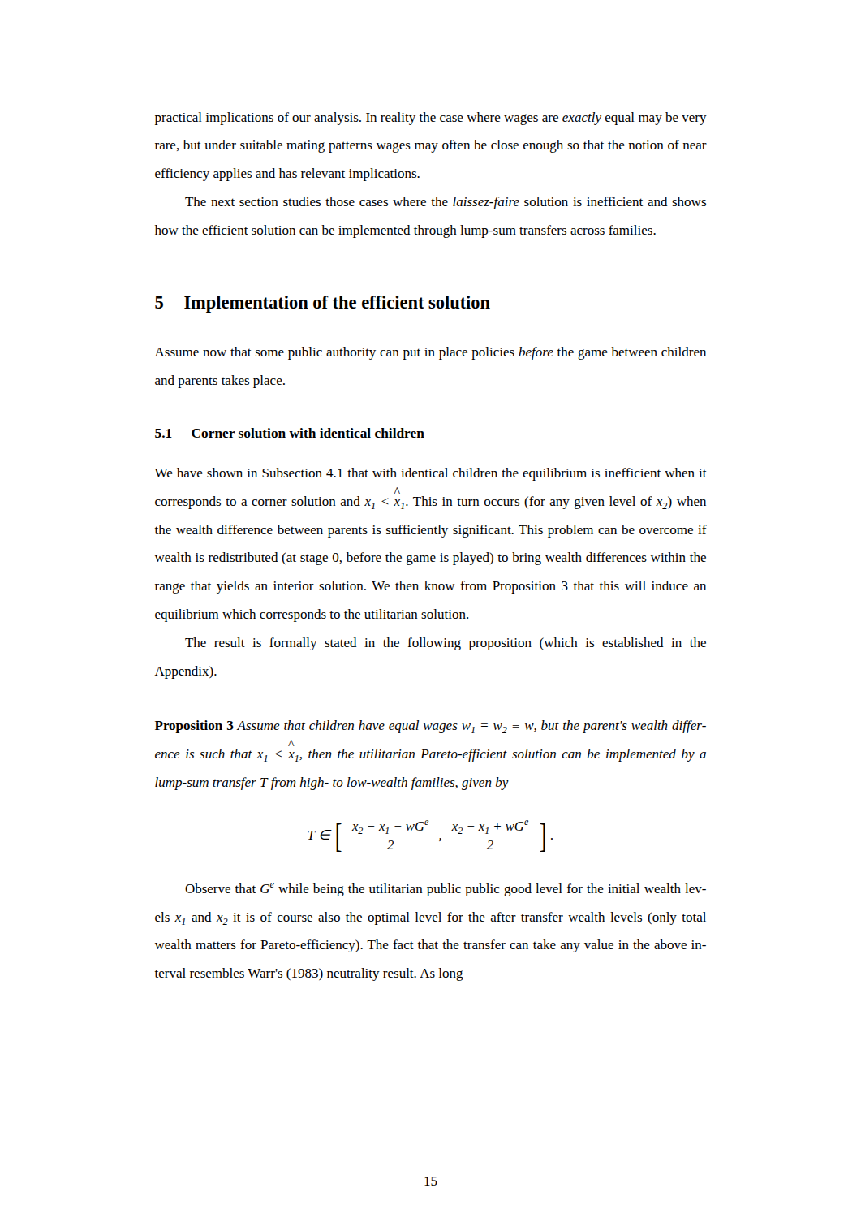practical implications of our analysis. In reality the case where wages are exactly equal may be very rare, but under suitable mating patterns wages may often be close enough so that the notion of near efficiency applies and has relevant implications.
The next section studies those cases where the laissez-faire solution is inefficient and shows how the efficient solution can be implemented through lump-sum transfers across families.
5 Implementation of the efficient solution
Assume now that some public authority can put in place policies before the game between children and parents takes place.
5.1 Corner solution with identical children
We have shown in Subsection 4.1 that with identical children the equilibrium is inefficient when it corresponds to a corner solution and x1 < ^x1. This in turn occurs (for any given level of x2) when the wealth difference between parents is sufficiently significant. This problem can be overcome if wealth is redistributed (at stage 0, before the game is played) to bring wealth differences within the range that yields an interior solution. We then know from Proposition 3 that this will induce an equilibrium which corresponds to the utilitarian solution.
The result is formally stated in the following proposition (which is established in the Appendix).
Proposition 3 Assume that children have equal wages w1 = w2 ≡ w, but the parent's wealth difference is such that x1 < ^x1, then the utilitarian Pareto-efficient solution can be implemented by a lump-sum transfer T from high- to low-wealth families, given by
T ∈ [ x2 − x1 − wGe 2 , x2 − x1 + wGe 2 ] .
Observe that Ge while being the utilitarian public public good level for the initial wealth levels x1 and x2 it is of course also the optimal level for the after transfer wealth levels (only total wealth matters for Pareto-efficiency). The fact that the transfer can take any value in the above interval resembles Warr's (1983) neutrality result. As long
15